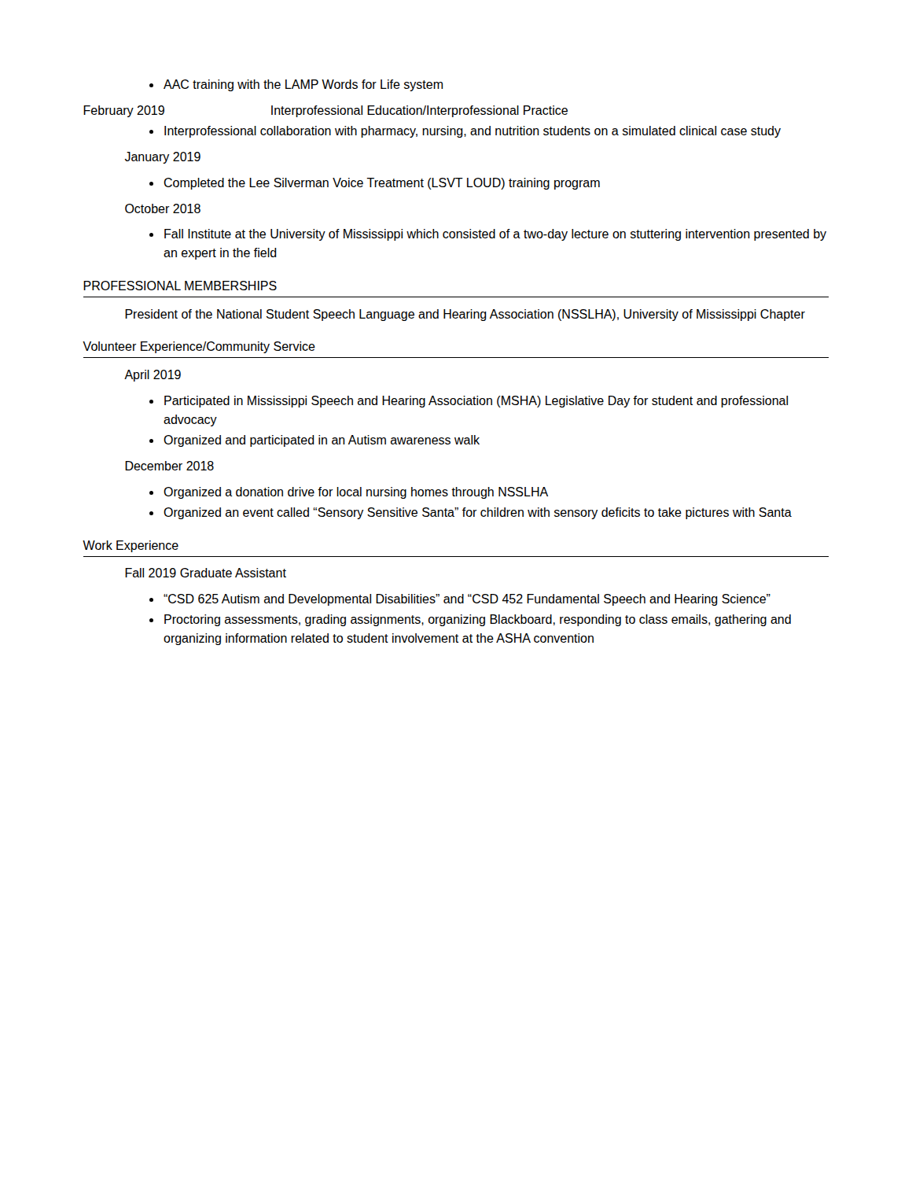AAC training with the LAMP Words for Life system
February 2019 Interprofessional Education/Interprofessional Practice
Interprofessional collaboration with pharmacy, nursing, and nutrition students on a simulated clinical case study
January 2019
Completed the Lee Silverman Voice Treatment (LSVT LOUD) training program
October 2018
Fall Institute at the University of Mississippi which consisted of a two-day lecture on stuttering intervention presented by an expert in the field
Professional Memberships
President of the National Student Speech Language and Hearing Association (NSSLHA), University of Mississippi Chapter
Volunteer Experience/Community Service
April 2019
Participated in Mississippi Speech and Hearing Association (MSHA) Legislative Day for student and professional advocacy
Organized and participated in an Autism awareness walk
December 2018
Organized a donation drive for local nursing homes through NSSLHA
Organized an event called “Sensory Sensitive Santa” for children with sensory deficits to take pictures with Santa
Work Experience
Fall 2019 Graduate Assistant
“CSD 625 Autism and Developmental Disabilities” and “CSD 452 Fundamental Speech and Hearing Science”
Proctoring assessments, grading assignments, organizing Blackboard, responding to class emails, gathering and organizing information related to student involvement at the ASHA convention